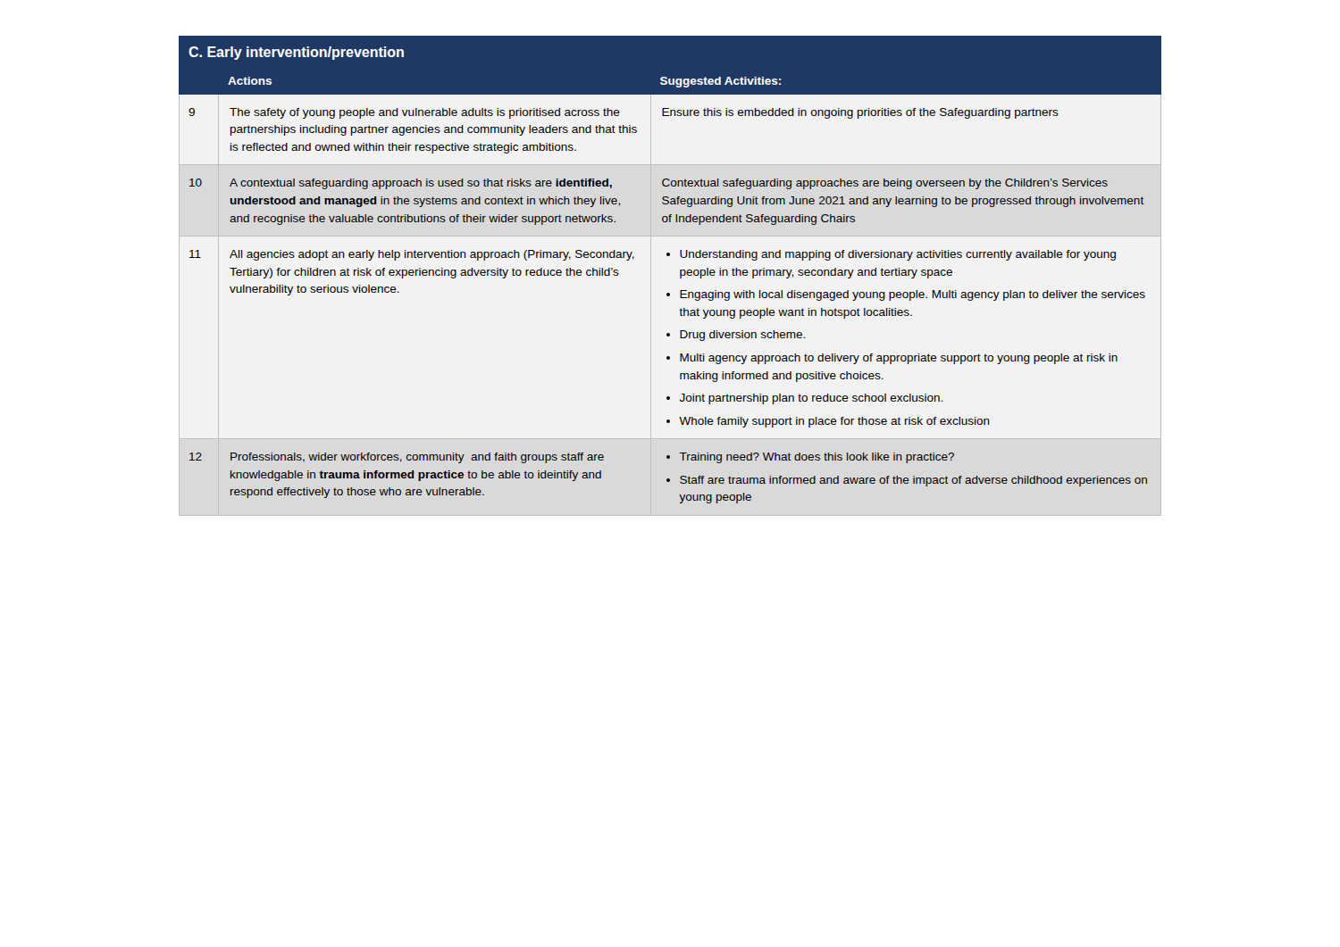| C. Early intervention/prevention |
| | Actions | Suggested Activities: |
| 9 | The safety of young people and vulnerable adults is prioritised across the partnerships including partner agencies and community leaders and that this is reflected and owned within their respective strategic ambitions. | Ensure this is embedded in ongoing priorities of the Safeguarding partners |
| 10 | A contextual safeguarding approach is used so that risks are identified, understood and managed in the systems and context in which they live, and recognise the valuable contributions of their wider support networks. | Contextual safeguarding approaches are being overseen by the Children’s Services Safeguarding Unit from June 2021 and any learning to be progressed through involvement of Independent Safeguarding Chairs |
| 11 | All agencies adopt an early help intervention approach (Primary, Secondary, Tertiary) for children at risk of experiencing adversity to reduce the child’s vulnerability to serious violence. | Understanding and mapping of diversionary activities currently available for young people in the primary, secondary and tertiary space Engaging with local disengaged young people. Multi agency plan to deliver the services that young people want in hotspot localities. Drug diversion scheme. Multi agency approach to delivery of appropriate support to young people at risk in making informed and positive choices. Joint partnership plan to reduce school exclusion. Whole family support in place for those at risk of exclusion |
| 12 | Professionals, wider workforces, community and faith groups staff are knowledgable in trauma informed practice to be able to ideintify and respond effectively to those who are vulnerable. | Training need? What does this look like in practice? Staff are trauma informed and aware of the impact of adverse childhood experiences on young people |